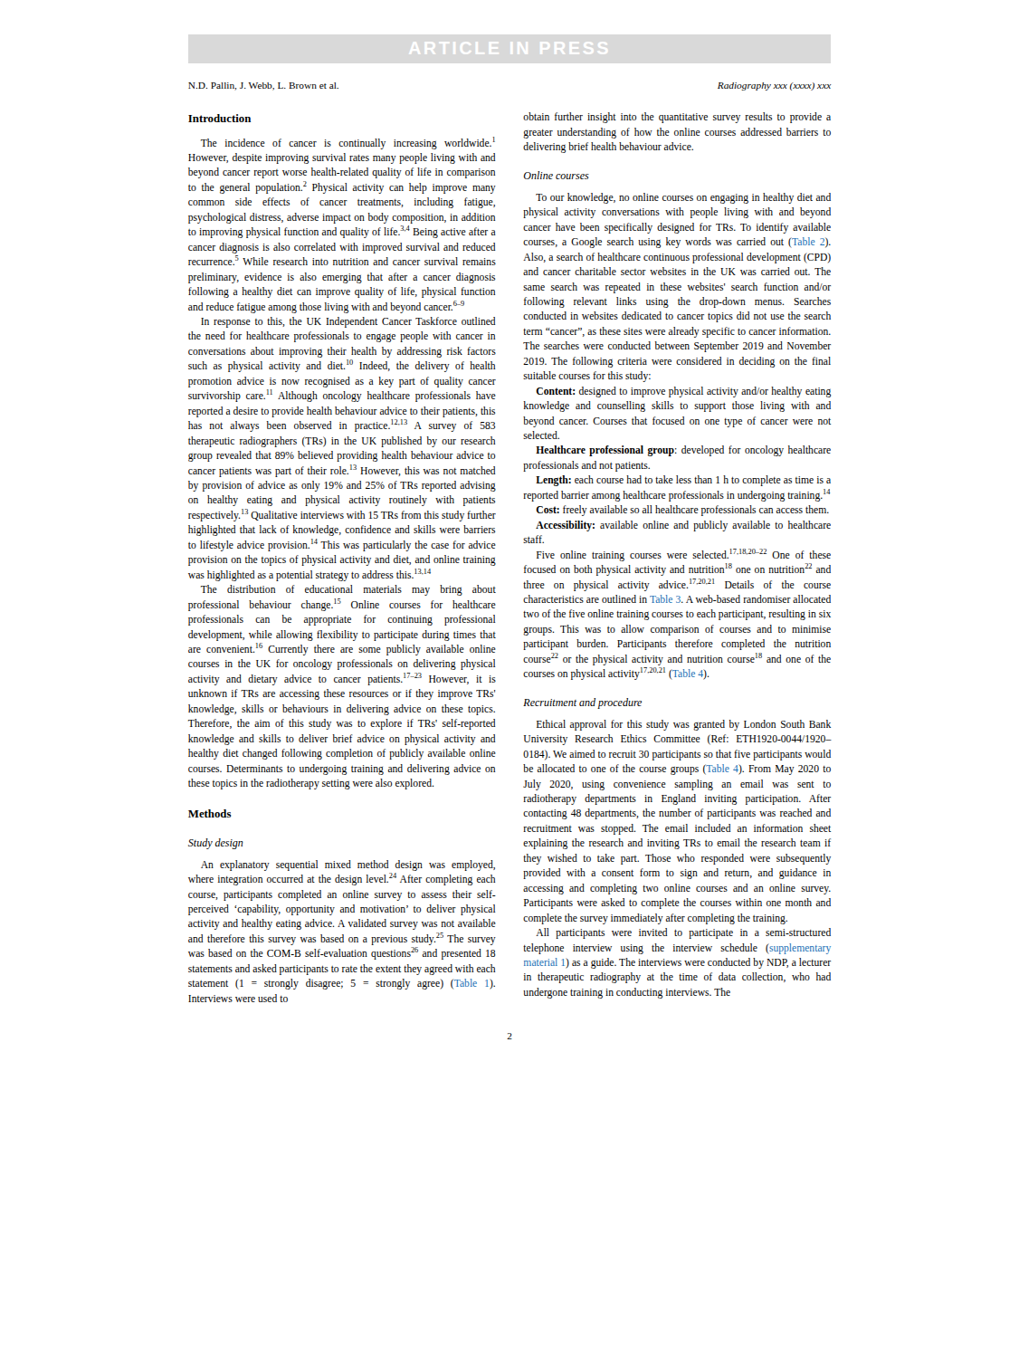ARTICLE IN PRESS
N.D. Pallin, J. Webb, L. Brown et al.
Radiography xxx (xxxx) xxx
Introduction
The incidence of cancer is continually increasing worldwide.1 However, despite improving survival rates many people living with and beyond cancer report worse health-related quality of life in comparison to the general population.2 Physical activity can help improve many common side effects of cancer treatments, including fatigue, psychological distress, adverse impact on body composition, in addition to improving physical function and quality of life.3,4 Being active after a cancer diagnosis is also correlated with improved survival and reduced recurrence.5 While research into nutrition and cancer survival remains preliminary, evidence is also emerging that after a cancer diagnosis following a healthy diet can improve quality of life, physical function and reduce fatigue among those living with and beyond cancer.6–9
In response to this, the UK Independent Cancer Taskforce outlined the need for healthcare professionals to engage people with cancer in conversations about improving their health by addressing risk factors such as physical activity and diet.10 Indeed, the delivery of health promotion advice is now recognised as a key part of quality cancer survivorship care.11 Although oncology healthcare professionals have reported a desire to provide health behaviour advice to their patients, this has not always been observed in practice.12,13 A survey of 583 therapeutic radiographers (TRs) in the UK published by our research group revealed that 89% believed providing health behaviour advice to cancer patients was part of their role.13 However, this was not matched by provision of advice as only 19% and 25% of TRs reported advising on healthy eating and physical activity routinely with patients respectively.13 Qualitative interviews with 15 TRs from this study further highlighted that lack of knowledge, confidence and skills were barriers to lifestyle advice provision.14 This was particularly the case for advice provision on the topics of physical activity and diet, and online training was highlighted as a potential strategy to address this.13,14
The distribution of educational materials may bring about professional behaviour change.15 Online courses for healthcare professionals can be appropriate for continuing professional development, while allowing flexibility to participate during times that are convenient.16 Currently there are some publicly available online courses in the UK for oncology professionals on delivering physical activity and dietary advice to cancer patients.17–23 However, it is unknown if TRs are accessing these resources or if they improve TRs' knowledge, skills or behaviours in delivering advice on these topics. Therefore, the aim of this study was to explore if TRs' self-reported knowledge and skills to deliver brief advice on physical activity and healthy diet changed following completion of publicly available online courses. Determinants to undergoing training and delivering advice on these topics in the radiotherapy setting were also explored.
Methods
Study design
An explanatory sequential mixed method design was employed, where integration occurred at the design level.24 After completing each course, participants completed an online survey to assess their self-perceived ‘capability, opportunity and motivation’ to deliver physical activity and healthy eating advice. A validated survey was not available and therefore this survey was based on a previous study.25 The survey was based on the COM-B self-evaluation questions26 and presented 18 statements and asked participants to rate the extent they agreed with each statement (1 = strongly disagree; 5 = strongly agree) (Table 1). Interviews were used to
obtain further insight into the quantitative survey results to provide a greater understanding of how the online courses addressed barriers to delivering brief health behaviour advice.
Online courses
To our knowledge, no online courses on engaging in healthy diet and physical activity conversations with people living with and beyond cancer have been specifically designed for TRs. To identify available courses, a Google search using key words was carried out (Table 2). Also, a search of healthcare continuous professional development (CPD) and cancer charitable sector websites in the UK was carried out. The same search was repeated in these websites' search function and/or following relevant links using the drop-down menus. Searches conducted in websites dedicated to cancer topics did not use the search term “cancer”, as these sites were already specific to cancer information. The searches were conducted between September 2019 and November 2019. The following criteria were considered in deciding on the final suitable courses for this study:
Content: designed to improve physical activity and/or healthy eating knowledge and counselling skills to support those living with and beyond cancer. Courses that focused on one type of cancer were not selected.
Healthcare professional group: developed for oncology healthcare professionals and not patients.
Length: each course had to take less than 1 h to complete as time is a reported barrier among healthcare professionals in undergoing training.14
Cost: freely available so all healthcare professionals can access them.
Accessibility: available online and publicly available to healthcare staff.
Five online training courses were selected.17,18,20–22 One of these focused on both physical activity and nutrition18 one on nutrition22 and three on physical activity advice.17,20,21 Details of the course characteristics are outlined in Table 3. A web-based randomiser allocated two of the five online training courses to each participant, resulting in six groups. This was to allow comparison of courses and to minimise participant burden. Participants therefore completed the nutrition course22 or the physical activity and nutrition course18 and one of the courses on physical activity17,20,21 (Table 4).
Recruitment and procedure
Ethical approval for this study was granted by London South Bank University Research Ethics Committee (Ref: ETH1920-0044/1920–0184). We aimed to recruit 30 participants so that five participants would be allocated to one of the course groups (Table 4). From May 2020 to July 2020, using convenience sampling an email was sent to radiotherapy departments in England inviting participation. After contacting 48 departments, the number of participants was reached and recruitment was stopped. The email included an information sheet explaining the research and inviting TRs to email the research team if they wished to take part. Those who responded were subsequently provided with a consent form to sign and return, and guidance in accessing and completing two online courses and an online survey. Participants were asked to complete the courses within one month and complete the survey immediately after completing the training.
All participants were invited to participate in a semi-structured telephone interview using the interview schedule (supplementary material 1) as a guide. The interviews were conducted by NDP, a lecturer in therapeutic radiography at the time of data collection, who had undergone training in conducting interviews. The
2